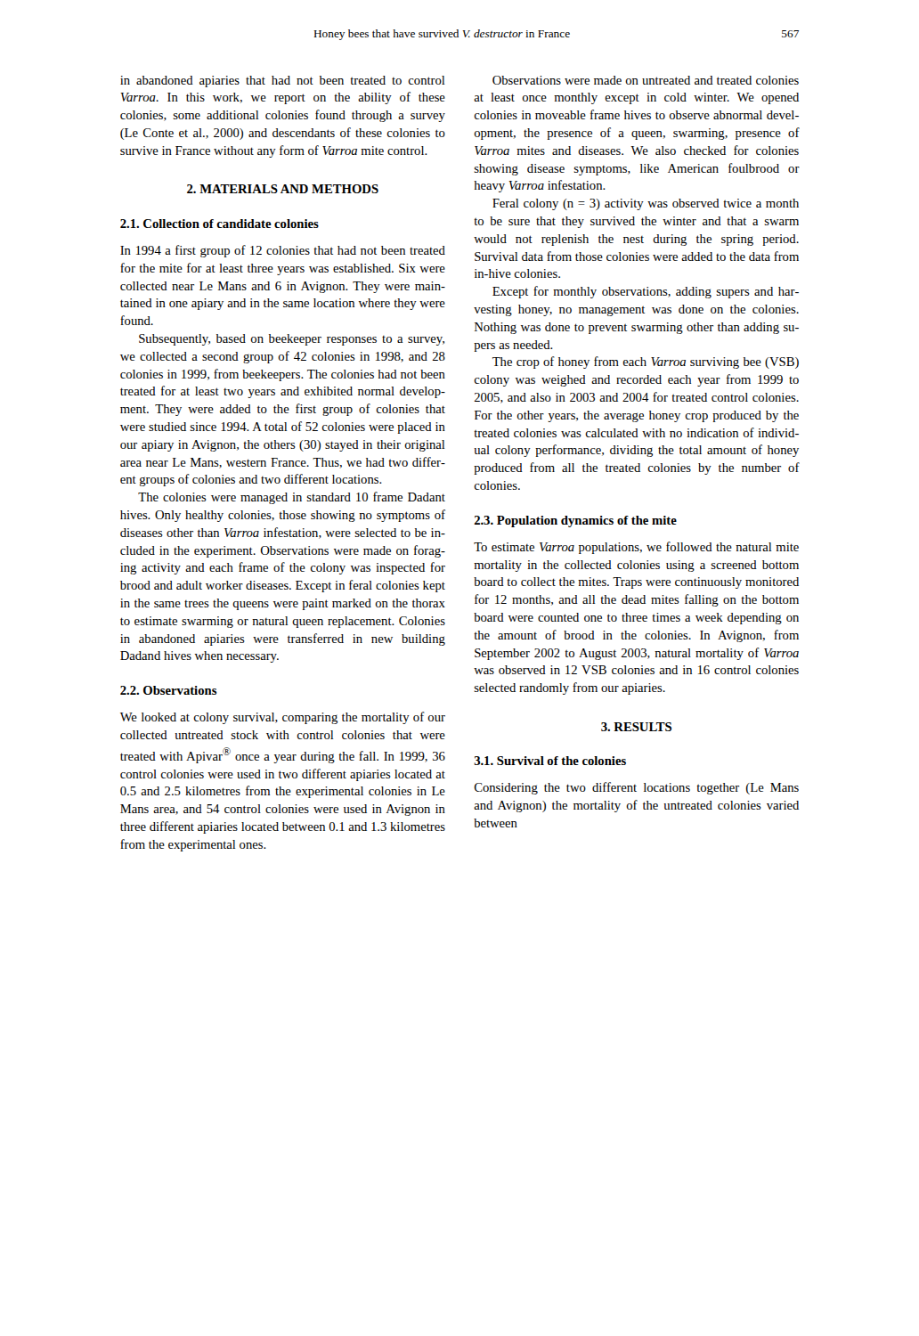Honey bees that have survived V. destructor in France 567
in abandoned apiaries that had not been treated to control Varroa. In this work, we report on the ability of these colonies, some additional colonies found through a survey (Le Conte et al., 2000) and descendants of these colonies to survive in France without any form of Varroa mite control.
2. MATERIALS AND METHODS
2.1. Collection of candidate colonies
In 1994 a first group of 12 colonies that had not been treated for the mite for at least three years was established. Six were collected near Le Mans and 6 in Avignon. They were maintained in one apiary and in the same location where they were found.
Subsequently, based on beekeeper responses to a survey, we collected a second group of 42 colonies in 1998, and 28 colonies in 1999, from beekeepers. The colonies had not been treated for at least two years and exhibited normal development. They were added to the first group of colonies that were studied since 1994. A total of 52 colonies were placed in our apiary in Avignon, the others (30) stayed in their original area near Le Mans, western France. Thus, we had two different groups of colonies and two different locations.
The colonies were managed in standard 10 frame Dadant hives. Only healthy colonies, those showing no symptoms of diseases other than Varroa infestation, were selected to be included in the experiment. Observations were made on foraging activity and each frame of the colony was inspected for brood and adult worker diseases. Except in feral colonies kept in the same trees the queens were paint marked on the thorax to estimate swarming or natural queen replacement. Colonies in abandoned apiaries were transferred in new building Dadand hives when necessary.
2.2. Observations
We looked at colony survival, comparing the mortality of our collected untreated stock with control colonies that were treated with Apivar® once a year during the fall. In 1999, 36 control colonies were used in two different apiaries located at 0.5 and 2.5 kilometres from the experimental colonies in Le Mans area, and 54 control colonies were used in Avignon in three different apiaries located between 0.1 and 1.3 kilometres from the experimental ones.
Observations were made on untreated and treated colonies at least once monthly except in cold winter. We opened colonies in moveable frame hives to observe abnormal development, the presence of a queen, swarming, presence of Varroa mites and diseases. We also checked for colonies showing disease symptoms, like American foulbrood or heavy Varroa infestation.
Feral colony (n = 3) activity was observed twice a month to be sure that they survived the winter and that a swarm would not replenish the nest during the spring period. Survival data from those colonies were added to the data from in-hive colonies.
Except for monthly observations, adding supers and harvesting honey, no management was done on the colonies. Nothing was done to prevent swarming other than adding supers as needed.
The crop of honey from each Varroa surviving bee (VSB) colony was weighed and recorded each year from 1999 to 2005, and also in 2003 and 2004 for treated control colonies. For the other years, the average honey crop produced by the treated colonies was calculated with no indication of individual colony performance, dividing the total amount of honey produced from all the treated colonies by the number of colonies.
2.3. Population dynamics of the mite
To estimate Varroa populations, we followed the natural mite mortality in the collected colonies using a screened bottom board to collect the mites. Traps were continuously monitored for 12 months, and all the dead mites falling on the bottom board were counted one to three times a week depending on the amount of brood in the colonies. In Avignon, from September 2002 to August 2003, natural mortality of Varroa was observed in 12 VSB colonies and in 16 control colonies selected randomly from our apiaries.
3. RESULTS
3.1. Survival of the colonies
Considering the two different locations together (Le Mans and Avignon) the mortality of the untreated colonies varied between